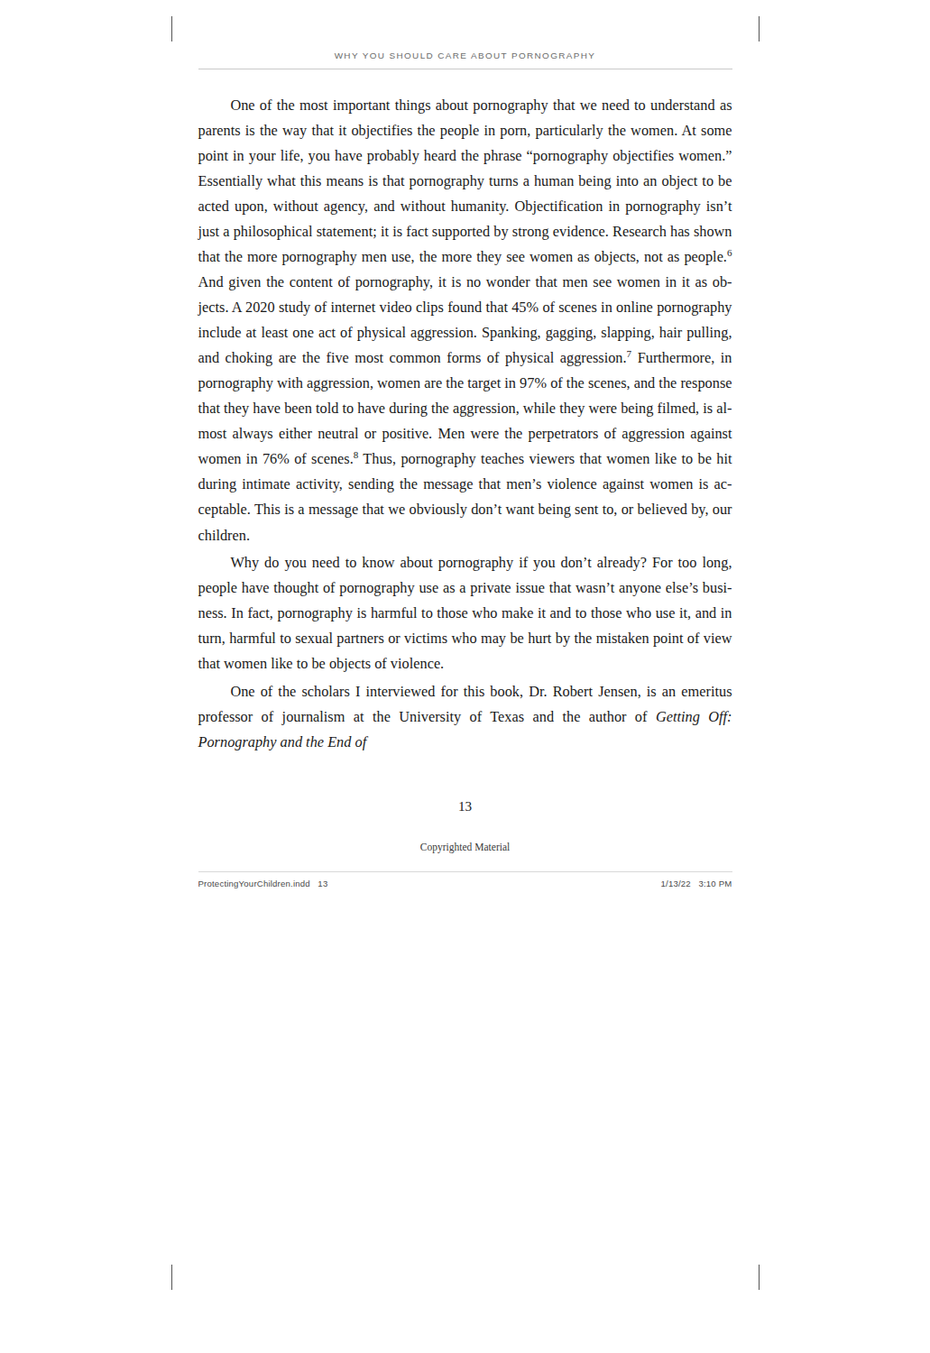Why You Should Care About Pornography
One of the most important things about pornography that we need to understand as parents is the way that it objectifies the people in porn, particularly the women. At some point in your life, you have probably heard the phrase “pornography objectifies women.” Essentially what this means is that pornography turns a human being into an object to be acted upon, without agency, and without humanity. Objectification in pornography isn’t just a philosophical statement; it is fact supported by strong evidence. Research has shown that the more pornography men use, the more they see women as objects, not as people.6 And given the content of pornography, it is no wonder that men see women in it as objects. A 2020 study of internet video clips found that 45% of scenes in online pornography include at least one act of physical aggression. Spanking, gagging, slapping, hair pulling, and choking are the five most common forms of physical aggression.7 Furthermore, in pornography with aggression, women are the target in 97% of the scenes, and the response that they have been told to have during the aggression, while they were being filmed, is almost always either neutral or positive. Men were the perpetrators of aggression against women in 76% of scenes.8 Thus, pornography teaches viewers that women like to be hit during intimate activity, sending the message that men’s violence against women is acceptable. This is a message that we obviously don’t want being sent to, or believed by, our children.
Why do you need to know about pornography if you don’t already? For too long, people have thought of pornography use as a private issue that wasn’t anyone else’s business. In fact, pornography is harmful to those who make it and to those who use it, and in turn, harmful to sexual partners or victims who may be hurt by the mistaken point of view that women like to be objects of violence.
One of the scholars I interviewed for this book, Dr. Robert Jensen, is an emeritus professor of journalism at the University of Texas and the author of Getting Off: Pornography and the End of
13
Copyrighted Material
ProtectingYourChildren.indd 13
1/13/22 3:10 PM